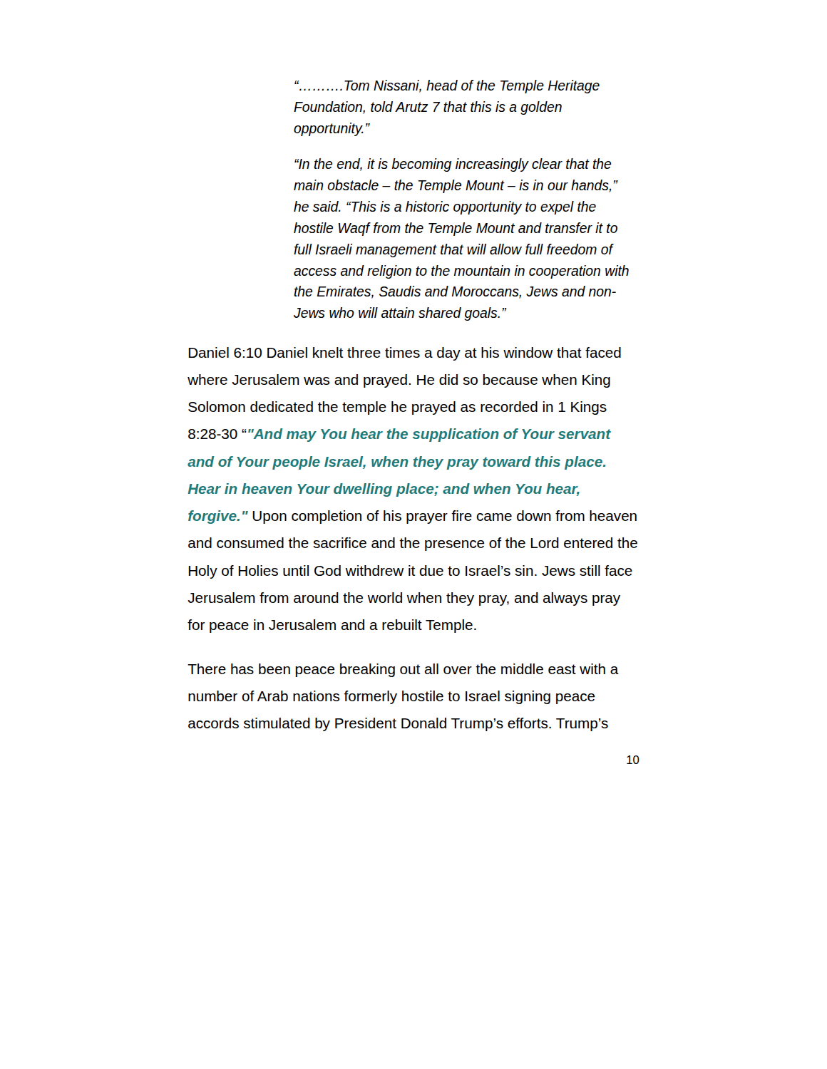“……….Tom Nissani, head of the Temple Heritage Foundation, told Arutz 7 that this is a golden opportunity.”
“In the end, it is becoming increasingly clear that the main obstacle – the Temple Mount – is in our hands,” he said. “This is a historic opportunity to expel the hostile Waqf from the Temple Mount and transfer it to full Israeli management that will allow full freedom of access and religion to the mountain in cooperation with the Emirates, Saudis and Moroccans, Jews and non-Jews who will attain shared goals.”
Daniel 6:10 Daniel knelt three times a day at his window that faced where Jerusalem was and prayed. He did so because when King Solomon dedicated the temple he prayed as recorded in 1 Kings 8:28-30 “"And may You hear the supplication of Your servant and of Your people Israel, when they pray toward this place. Hear in heaven Your dwelling place; and when You hear, forgive." Upon completion of his prayer fire came down from heaven and consumed the sacrifice and the presence of the Lord entered the Holy of Holies until God withdrew it due to Israel’s sin. Jews still face Jerusalem from around the world when they pray, and always pray for peace in Jerusalem and a rebuilt Temple.
There has been peace breaking out all over the middle east with a number of Arab nations formerly hostile to Israel signing peace accords stimulated by President Donald Trump’s efforts. Trump’s
10